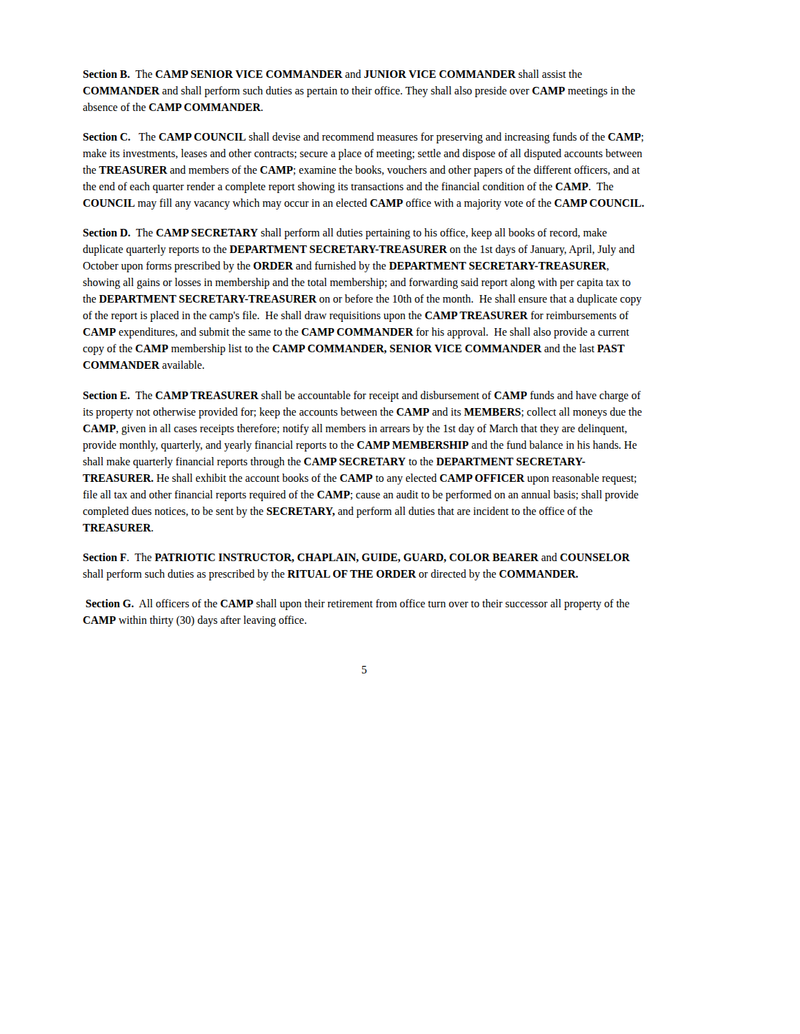Section B. The CAMP SENIOR VICE COMMANDER and JUNIOR VICE COMMANDER shall assist the COMMANDER and shall perform such duties as pertain to their office. They shall also preside over CAMP meetings in the absence of the CAMP COMMANDER.
Section C. The CAMP COUNCIL shall devise and recommend measures for preserving and increasing funds of the CAMP; make its investments, leases and other contracts; secure a place of meeting; settle and dispose of all disputed accounts between the TREASURER and members of the CAMP; examine the books, vouchers and other papers of the different officers, and at the end of each quarter render a complete report showing its transactions and the financial condition of the CAMP. The COUNCIL may fill any vacancy which may occur in an elected CAMP office with a majority vote of the CAMP COUNCIL.
Section D. The CAMP SECRETARY shall perform all duties pertaining to his office, keep all books of record, make duplicate quarterly reports to the DEPARTMENT SECRETARY-TREASURER on the 1st days of January, April, July and October upon forms prescribed by the ORDER and furnished by the DEPARTMENT SECRETARY-TREASURER, showing all gains or losses in membership and the total membership; and forwarding said report along with per capita tax to the DEPARTMENT SECRETARY-TREASURER on or before the 10th of the month. He shall ensure that a duplicate copy of the report is placed in the camp's file. He shall draw requisitions upon the CAMP TREASURER for reimbursements of CAMP expenditures, and submit the same to the CAMP COMMANDER for his approval. He shall also provide a current copy of the CAMP membership list to the CAMP COMMANDER, SENIOR VICE COMMANDER and the last PAST COMMANDER available.
Section E. The CAMP TREASURER shall be accountable for receipt and disbursement of CAMP funds and have charge of its property not otherwise provided for; keep the accounts between the CAMP and its MEMBERS; collect all moneys due the CAMP, given in all cases receipts therefore; notify all members in arrears by the 1st day of March that they are delinquent, provide monthly, quarterly, and yearly financial reports to the CAMP MEMBERSHIP and the fund balance in his hands. He shall make quarterly financial reports through the CAMP SECRETARY to the DEPARTMENT SECRETARY-TREASURER. He shall exhibit the account books of the CAMP to any elected CAMP OFFICER upon reasonable request; file all tax and other financial reports required of the CAMP; cause an audit to be performed on an annual basis; shall provide completed dues notices, to be sent by the SECRETARY, and perform all duties that are incident to the office of the TREASURER.
Section F. The PATRIOTIC INSTRUCTOR, CHAPLAIN, GUIDE, GUARD, COLOR BEARER and COUNSELOR shall perform such duties as prescribed by the RITUAL OF THE ORDER or directed by the COMMANDER.
Section G. All officers of the CAMP shall upon their retirement from office turn over to their successor all property of the CAMP within thirty (30) days after leaving office.
5